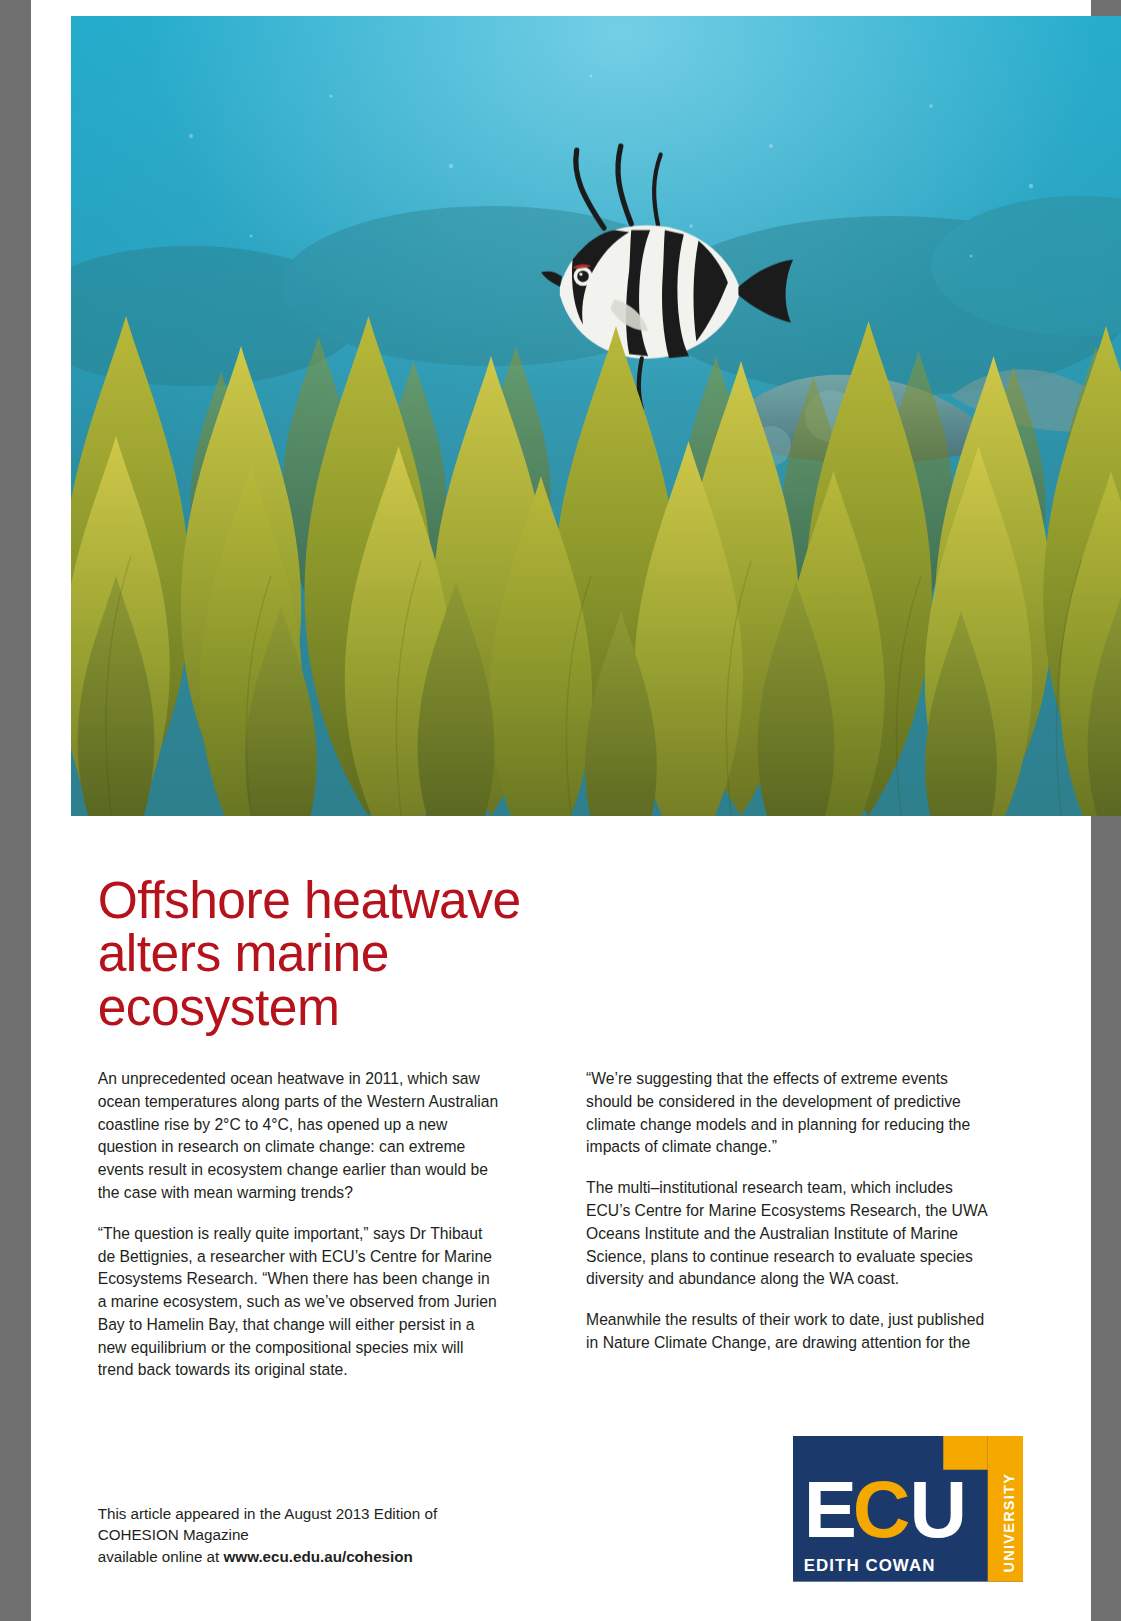Offshore heatwave alters marine ecosystem
An unprecedented ocean heatwave in 2011, which saw ocean temperatures along parts of the Western Australian coastline rise by 2°C to 4°C, has opened up a new question in research on climate change: can extreme events result in ecosystem change earlier than would be the case with mean warming trends?
“The question is really quite important,” says Dr Thibaut de Bettignies, a researcher with ECU’s Centre for Marine Ecosystems Research. “When there has been change in a marine ecosystem, such as we’ve observed from Jurien Bay to Hamelin Bay, that change will either persist in a new equilibrium or the compositional species mix will trend back towards its original state.
“We’re suggesting that the effects of extreme events should be considered in the development of predictive climate change models and in planning for reducing the impacts of climate change.”
The multi–institutional research team, which includes ECU’s Centre for Marine Ecosystems Research, the UWA Oceans Institute and the Australian Institute of Marine Science, plans to continue research to evaluate species diversity and abundance along the WA coast.
Meanwhile the results of their work to date, just published in Nature Climate Change, are drawing attention for the
This article appeared in the August 2013 Edition of COHESION Magazine
available online at www.ecu.edu.au/cohesion
AUSTRALIA E C U EDITH COWAN UNIVERSITY